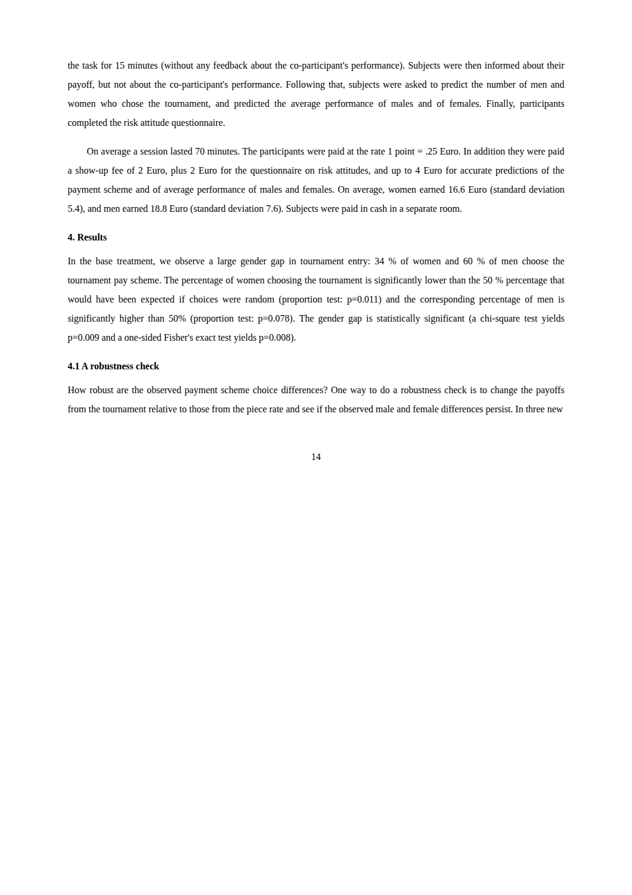the task for 15 minutes (without any feedback about the co-participant's performance). Subjects were then informed about their payoff, but not about the co-participant's performance. Following that, subjects were asked to predict the number of men and women who chose the tournament, and predicted the average performance of males and of females. Finally, participants completed the risk attitude questionnaire.
On average a session lasted 70 minutes. The participants were paid at the rate 1 point = .25 Euro. In addition they were paid a show-up fee of 2 Euro, plus 2 Euro for the questionnaire on risk attitudes, and up to 4 Euro for accurate predictions of the payment scheme and of average performance of males and females. On average, women earned 16.6 Euro (standard deviation 5.4), and men earned 18.8 Euro (standard deviation 7.6). Subjects were paid in cash in a separate room.
4. Results
In the base treatment, we observe a large gender gap in tournament entry: 34 % of women and 60 % of men choose the tournament pay scheme. The percentage of women choosing the tournament is significantly lower than the 50 % percentage that would have been expected if choices were random (proportion test: p=0.011) and the corresponding percentage of men is significantly higher than 50% (proportion test: p=0.078). The gender gap is statistically significant (a chi-square test yields p=0.009 and a one-sided Fisher's exact test yields p=0.008).
4.1 A robustness check
How robust are the observed payment scheme choice differences? One way to do a robustness check is to change the payoffs from the tournament relative to those from the piece rate and see if the observed male and female differences persist. In three new
14